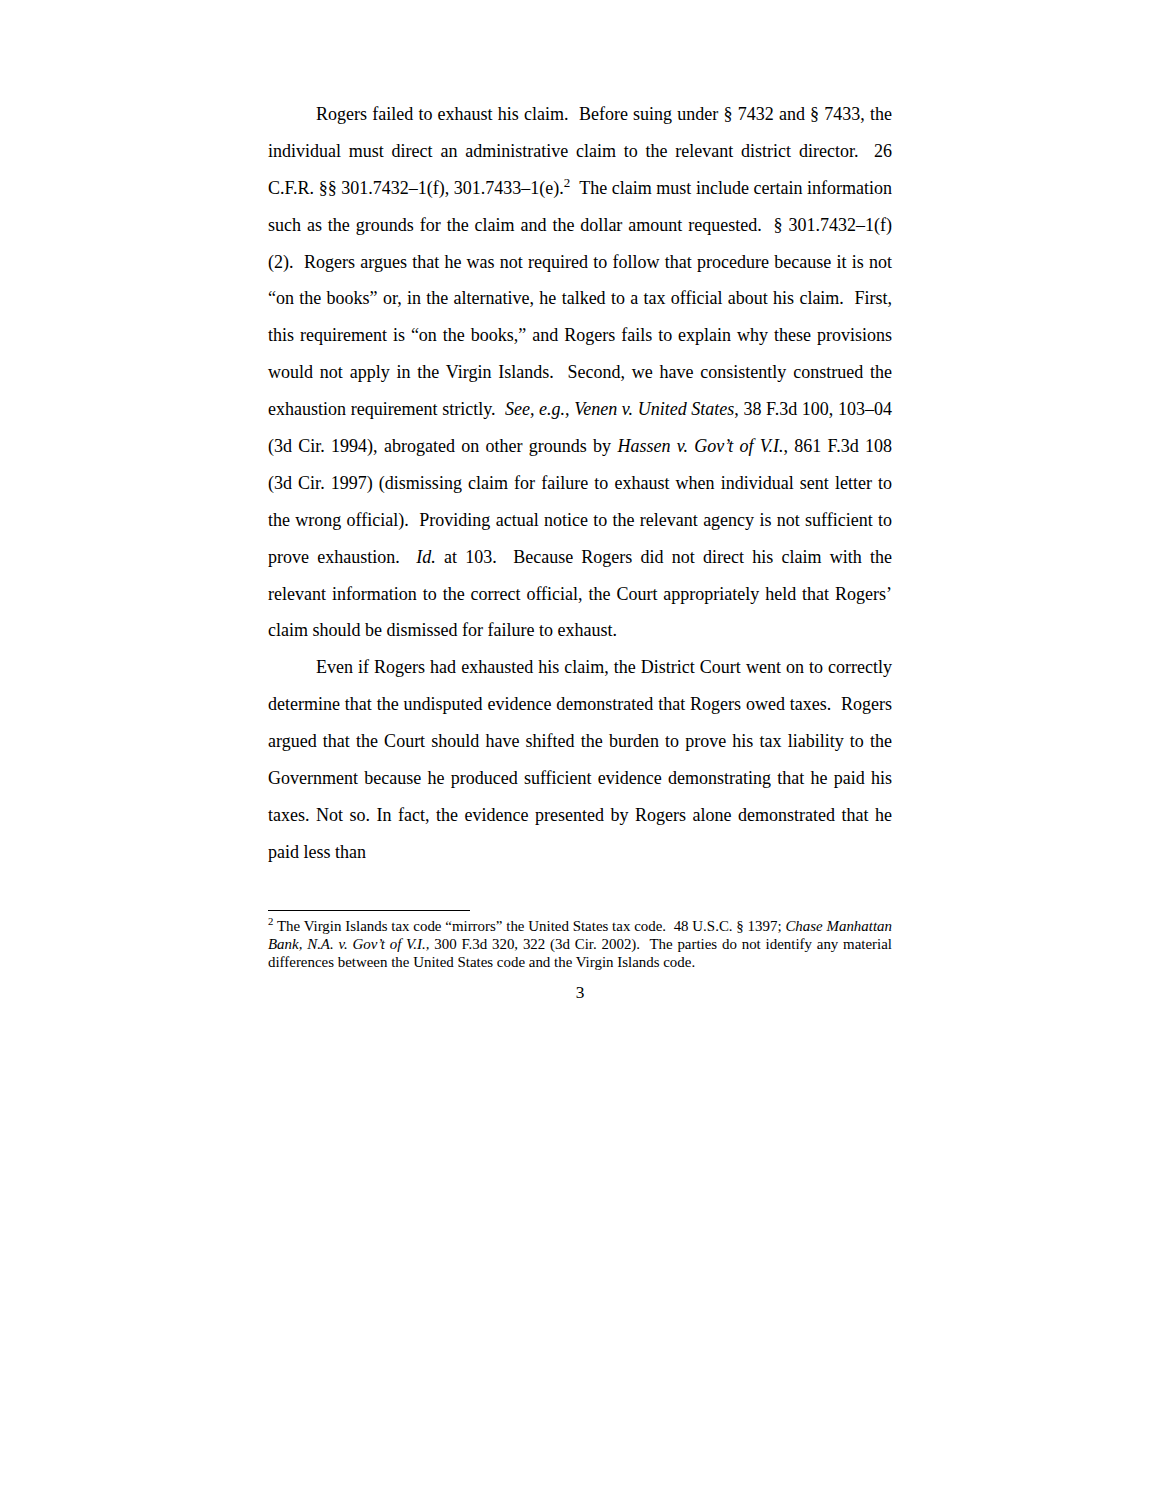Rogers failed to exhaust his claim. Before suing under § 7432 and § 7433, the individual must direct an administrative claim to the relevant district director. 26 C.F.R. §§ 301.7432–1(f), 301.7433–1(e).2 The claim must include certain information such as the grounds for the claim and the dollar amount requested. § 301.7432–1(f)(2). Rogers argues that he was not required to follow that procedure because it is not “on the books” or, in the alternative, he talked to a tax official about his claim. First, this requirement is “on the books,” and Rogers fails to explain why these provisions would not apply in the Virgin Islands. Second, we have consistently construed the exhaustion requirement strictly. See, e.g., Venen v. United States, 38 F.3d 100, 103–04 (3d Cir. 1994), abrogated on other grounds by Hassen v. Gov’t of V.I., 861 F.3d 108 (3d Cir. 1997) (dismissing claim for failure to exhaust when individual sent letter to the wrong official). Providing actual notice to the relevant agency is not sufficient to prove exhaustion. Id. at 103. Because Rogers did not direct his claim with the relevant information to the correct official, the Court appropriately held that Rogers’ claim should be dismissed for failure to exhaust.
Even if Rogers had exhausted his claim, the District Court went on to correctly determine that the undisputed evidence demonstrated that Rogers owed taxes. Rogers argued that the Court should have shifted the burden to prove his tax liability to the Government because he produced sufficient evidence demonstrating that he paid his taxes. Not so. In fact, the evidence presented by Rogers alone demonstrated that he paid less than
2 The Virgin Islands tax code “mirrors” the United States tax code. 48 U.S.C. § 1397; Chase Manhattan Bank, N.A. v. Gov’t of V.I., 300 F.3d 320, 322 (3d Cir. 2002). The parties do not identify any material differences between the United States code and the Virgin Islands code.
3